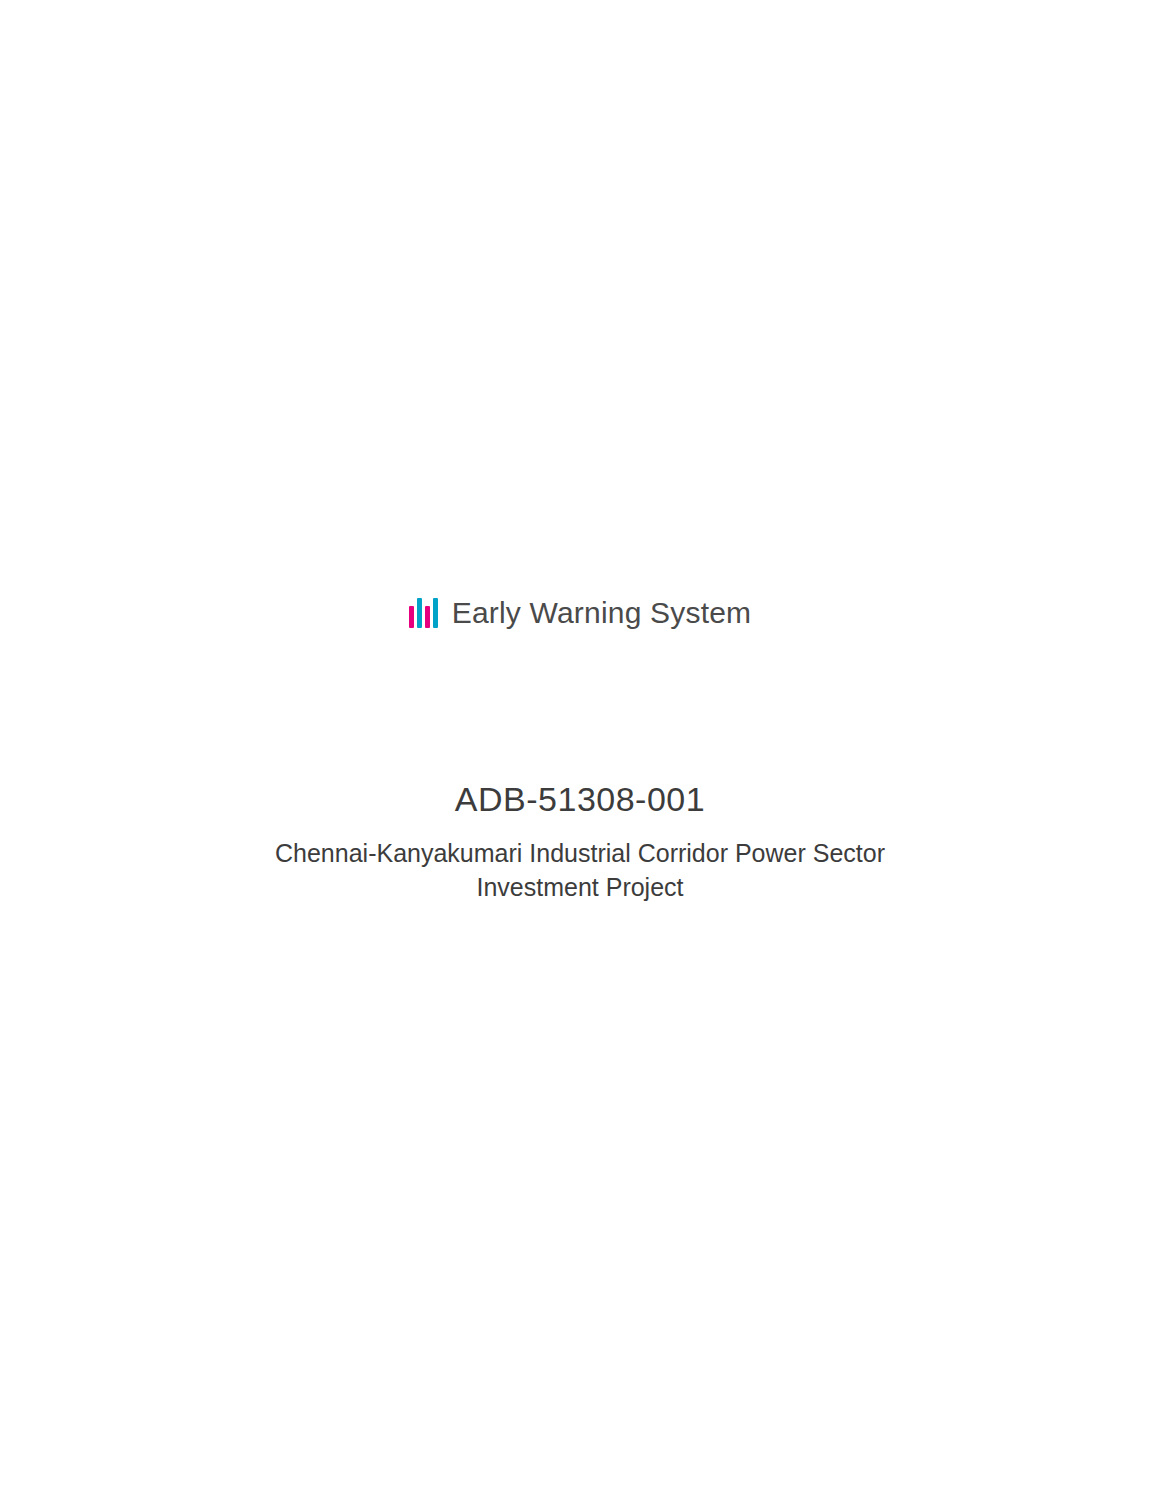Early Warning System
ADB-51308-001
Chennai-Kanyakumari Industrial Corridor Power Sector Investment Project